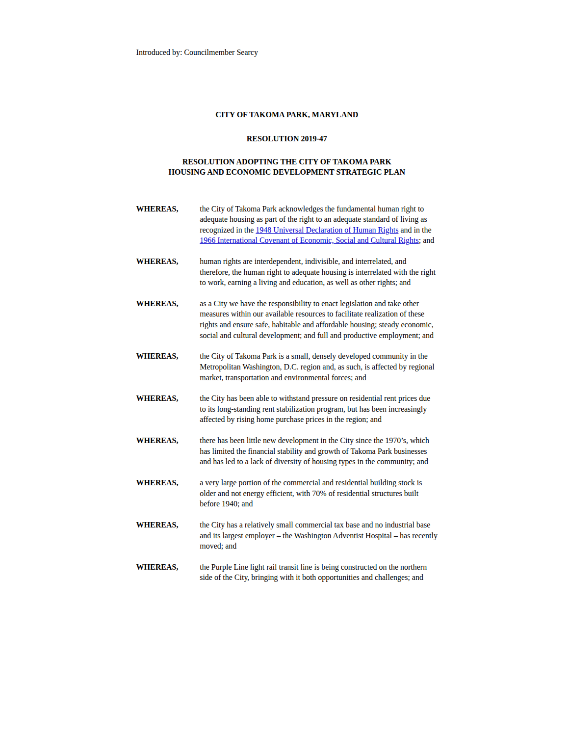Introduced by: Councilmember Searcy
CITY OF TAKOMA PARK, MARYLAND
RESOLUTION 2019-47
RESOLUTION ADOPTING THE CITY OF TAKOMA PARK
HOUSING AND ECONOMIC DEVELOPMENT STRATEGIC PLAN
Whereas,
the City of Takoma Park acknowledges the fundamental human right to adequate housing as part of the right to an adequate standard of living as recognized in the 1948 Universal Declaration of Human Rights and in the 1966 International Covenant of Economic, Social and Cultural Rights; and
Whereas,
human rights are interdependent, indivisible, and interrelated, and therefore, the human right to adequate housing is interrelated with the right to work, earning a living and education, as well as other rights; and
Whereas,
as a City we have the responsibility to enact legislation and take other measures within our available resources to facilitate realization of these rights and ensure safe, habitable and affordable housing; steady economic, social and cultural development; and full and productive employment; and
Whereas,
the City of Takoma Park is a small, densely developed community in the Metropolitan Washington, D.C. region and, as such, is affected by regional market, transportation and environmental forces; and
Whereas,
the City has been able to withstand pressure on residential rent prices due to its long-standing rent stabilization program, but has been increasingly affected by rising home purchase prices in the region; and
Whereas,
there has been little new development in the City since the 1970’s, which has limited the financial stability and growth of Takoma Park businesses and has led to a lack of diversity of housing types in the community; and
Whereas,
a very large portion of the commercial and residential building stock is older and not energy efficient, with 70% of residential structures built before 1940; and
Whereas,
the City has a relatively small commercial tax base and no industrial base and its largest employer – the Washington Adventist Hospital – has recently moved; and
Whereas,
the Purple Line light rail transit line is being constructed on the northern side of the City, bringing with it both opportunities and challenges; and